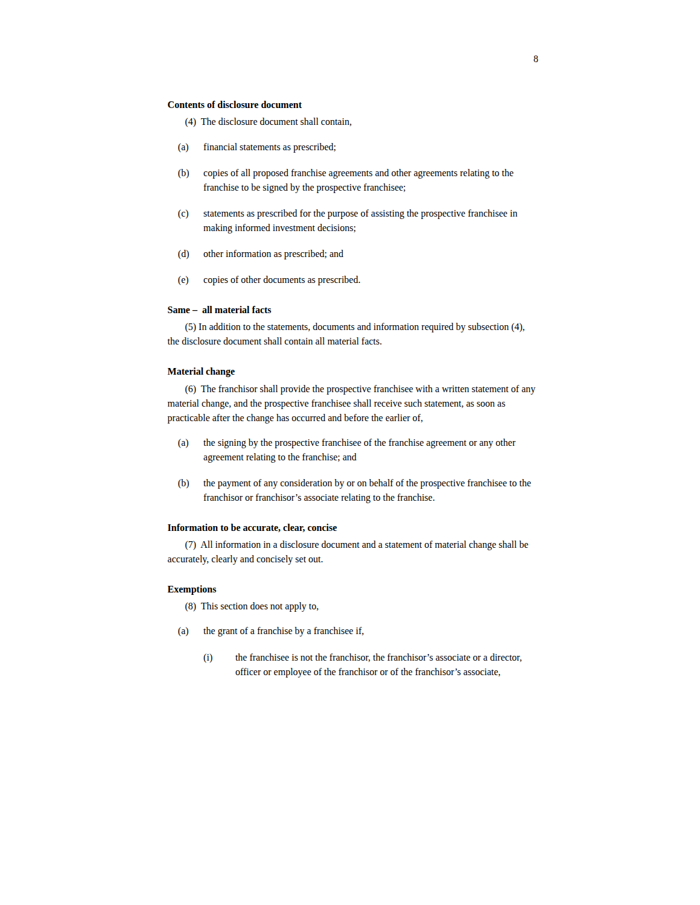8
Contents of disclosure document
(4) The disclosure document shall contain,
(a) financial statements as prescribed;
(b) copies of all proposed franchise agreements and other agreements relating to the franchise to be signed by the prospective franchisee;
(c) statements as prescribed for the purpose of assisting the prospective franchisee in making informed investment decisions;
(d) other information as prescribed; and
(e) copies of other documents as prescribed.
Same – all material facts
(5) In addition to the statements, documents and information required by subsection (4), the disclosure document shall contain all material facts.
Material change
(6) The franchisor shall provide the prospective franchisee with a written statement of any material change, and the prospective franchisee shall receive such statement, as soon as practicable after the change has occurred and before the earlier of,
(a) the signing by the prospective franchisee of the franchise agreement or any other agreement relating to the franchise; and
(b) the payment of any consideration by or on behalf of the prospective franchisee to the franchisor or franchisor’s associate relating to the franchise.
Information to be accurate, clear, concise
(7) All information in a disclosure document and a statement of material change shall be accurately, clearly and concisely set out.
Exemptions
(8) This section does not apply to,
(a) the grant of a franchise by a franchisee if,
(i) the franchisee is not the franchisor, the franchisor’s associate or a director, officer or employee of the franchisor or of the franchisor’s associate,